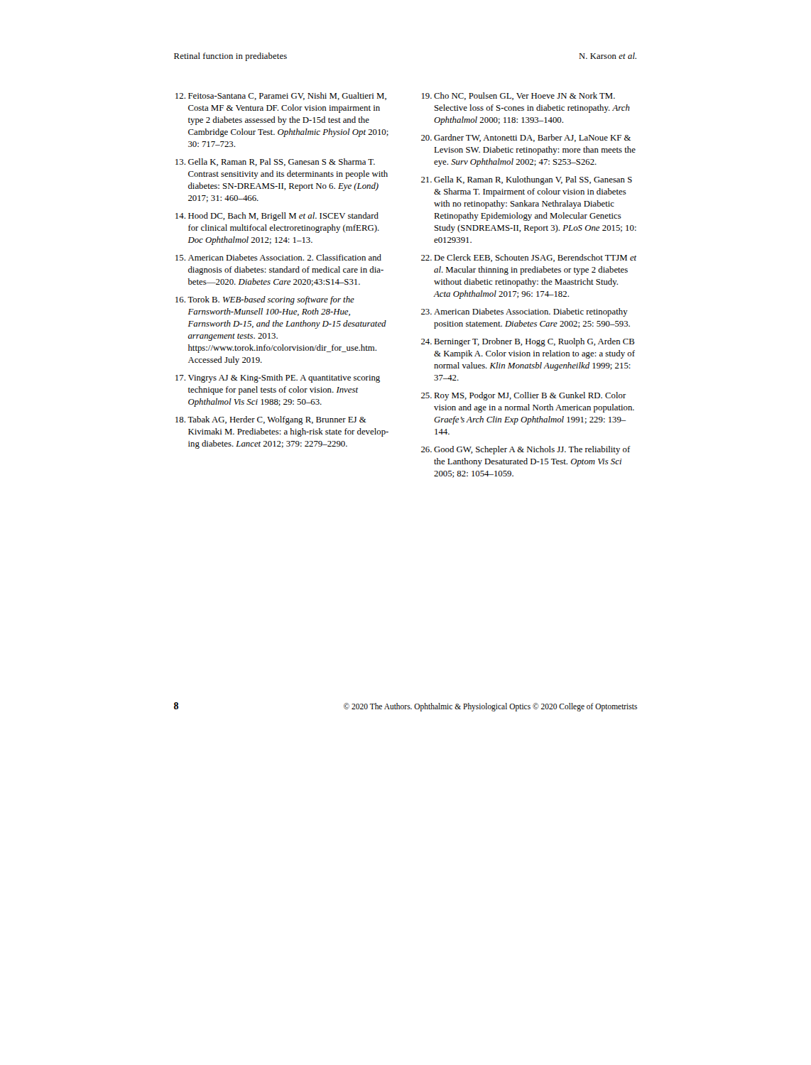Retinal function in prediabetes
N. Karson et al.
Feitosa-Santana C, Paramei GV, Nishi M, Gualtieri M, Costa MF & Ventura DF. Color vision impairment in type 2 diabetes assessed by the D-15d test and the Cambridge Colour Test. Ophthalmic Physiol Opt 2010; 30: 717–723.
Gella K, Raman R, Pal SS, Ganesan S & Sharma T. Contrast sensitivity and its determinants in people with diabetes: SN-DREAMS-II, Report No 6. Eye (Lond) 2017; 31: 460–466.
Hood DC, Bach M, Brigell M et al. ISCEV standard for clinical multifocal electroretinography (mfERG). Doc Ophthalmol 2012; 124: 1–13.
American Diabetes Association. 2. Classification and diagnosis of diabetes: standard of medical care in diabetes—2020. Diabetes Care 2020;43:S14–S31.
Torok B. WEB-based scoring software for the Farnsworth-Munsell 100-Hue, Roth 28-Hue, Farnsworth D-15, and the Lanthony D-15 desaturated arrangement tests. 2013. https://www.torok.info/colorvision/dir_for_use.htm. Accessed July 2019.
Vingrys AJ & King-Smith PE. A quantitative scoring technique for panel tests of color vision. Invest Ophthalmol Vis Sci 1988; 29: 50–63.
Tabak AG, Herder C, Wolfgang R, Brunner EJ & Kivimaki M. Prediabetes: a high-risk state for developing diabetes. Lancet 2012; 379: 2279–2290.
Cho NC, Poulsen GL, Ver Hoeve JN & Nork TM. Selective loss of S-cones in diabetic retinopathy. Arch Ophthalmol 2000; 118: 1393–1400.
Gardner TW, Antonetti DA, Barber AJ, LaNoue KF & Levison SW. Diabetic retinopathy: more than meets the eye. Surv Ophthalmol 2002; 47: S253–S262.
Gella K, Raman R, Kulothungan V, Pal SS, Ganesan S & Sharma T. Impairment of colour vision in diabetes with no retinopathy: Sankara Nethralaya Diabetic Retinopathy Epidemiology and Molecular Genetics Study (SNDREAMS-II, Report 3). PLoS One 2015; 10: e0129391.
De Clerck EEB, Schouten JSAG, Berendschot TTJM et al. Macular thinning in prediabetes or type 2 diabetes without diabetic retinopathy: the Maastricht Study. Acta Ophthalmol 2017; 96: 174–182.
American Diabetes Association. Diabetic retinopathy position statement. Diabetes Care 2002; 25: 590–593.
Berninger T, Drobner B, Hogg C, Ruolph G, Arden CB & Kampik A. Color vision in relation to age: a study of normal values. Klin Monatsbl Augenheilkd 1999; 215: 37–42.
Roy MS, Podgor MJ, Collier B & Gunkel RD. Color vision and age in a normal North American population. Graefe’s Arch Clin Exp Ophthalmol 1991; 229: 139–144.
Good GW, Schepler A & Nichols JJ. The reliability of the Lanthony Desaturated D-15 Test. Optom Vis Sci 2005; 82: 1054–1059.
8
© 2020 The Authors. Ophthalmic & Physiological Optics © 2020 College of Optometrists